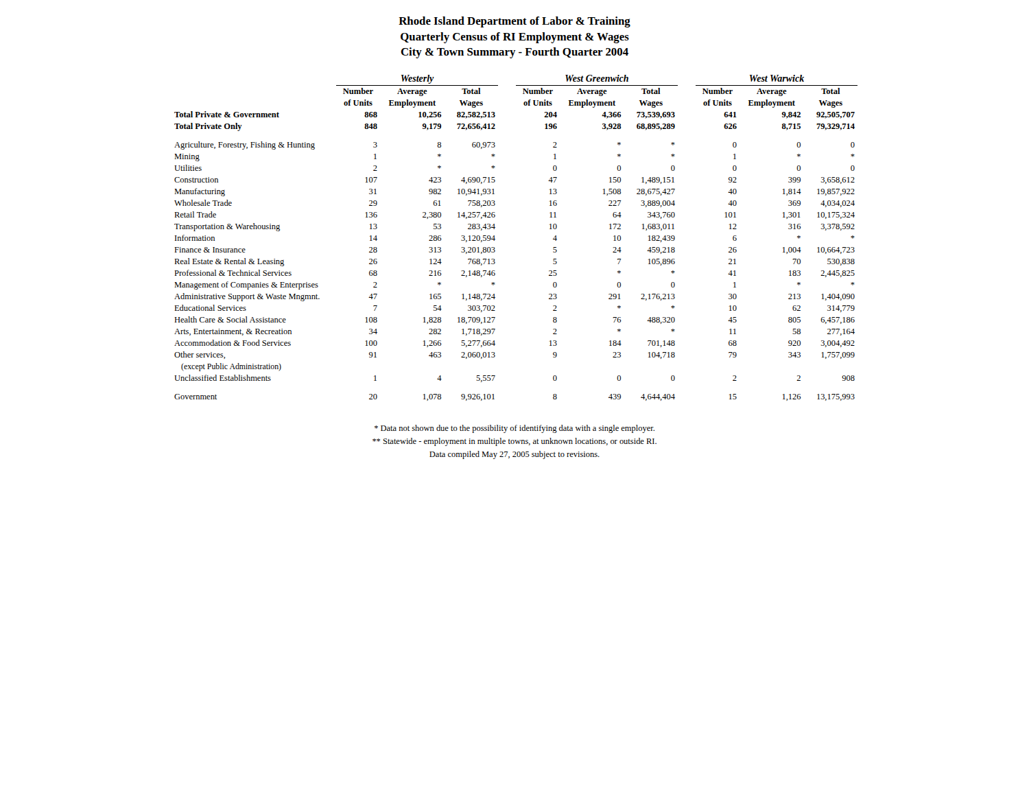Rhode Island Department of Labor & Training
Quarterly Census of RI Employment & Wages
City & Town Summary - Fourth Quarter 2004
| | Westerly | | West Greenwich | | West Warwick |
| --- | --- | --- | --- | --- | --- |
| | Number | Average | Total | | Number | Average | Total | | Number | Average | Total |
| | of Units | Employment | Wages | | of Units | Employment | Wages | | of Units | Employment | Wages |
| Total Private & Government | 868 | 10,256 | 82,582,513 | | 204 | 4,366 | 73,539,693 | | 641 | 9,842 | 92,505,707 |
| Total Private Only | 848 | 9,179 | 72,656,412 | | 196 | 3,928 | 68,895,289 | | 626 | 8,715 | 79,329,714 |
| Agriculture, Forestry, Fishing & Hunting | 3 | 8 | 60,973 | | 2 | * | * | | 0 | 0 | 0 |
| Mining | 1 | * | * | | 1 | * | * | | 1 | * | * |
| Utilities | 2 | * | * | | 0 | 0 | 0 | | 0 | 0 | 0 |
| Construction | 107 | 423 | 4,690,715 | | 47 | 150 | 1,489,151 | | 92 | 399 | 3,658,612 |
| Manufacturing | 31 | 982 | 10,941,931 | | 13 | 1,508 | 28,675,427 | | 40 | 1,814 | 19,857,922 |
| Wholesale Trade | 29 | 61 | 758,203 | | 16 | 227 | 3,889,004 | | 40 | 369 | 4,034,024 |
| Retail Trade | 136 | 2,380 | 14,257,426 | | 11 | 64 | 343,760 | | 101 | 1,301 | 10,175,324 |
| Transportation & Warehousing | 13 | 53 | 283,434 | | 10 | 172 | 1,683,011 | | 12 | 316 | 3,378,592 |
| Information | 14 | 286 | 3,120,594 | | 4 | 10 | 182,439 | | 6 | * | * |
| Finance & Insurance | 28 | 313 | 3,201,803 | | 5 | 24 | 459,218 | | 26 | 1,004 | 10,664,723 |
| Real Estate & Rental & Leasing | 26 | 124 | 768,713 | | 5 | 7 | 105,896 | | 21 | 70 | 530,838 |
| Professional & Technical Services | 68 | 216 | 2,148,746 | | 25 | * | * | | 41 | 183 | 2,445,825 |
| Management of Companies & Enterprises | 2 | * | * | | 0 | 0 | 0 | | 1 | * | * |
| Administrative Support & Waste Mngmnt. | 47 | 165 | 1,148,724 | | 23 | 291 | 2,176,213 | | 30 | 213 | 1,404,090 |
| Educational Services | 7 | 54 | 303,702 | | 2 | * | * | | 10 | 62 | 314,779 |
| Health Care & Social Assistance | 108 | 1,828 | 18,709,127 | | 8 | 76 | 488,320 | | 45 | 805 | 6,457,186 |
| Arts, Entertainment, & Recreation | 34 | 282 | 1,718,297 | | 2 | * | * | | 11 | 58 | 277,164 |
| Accommodation & Food Services | 100 | 1,266 | 5,277,664 | | 13 | 184 | 701,148 | | 68 | 920 | 3,004,492 |
| Other services, | 91 | 463 | 2,060,013 | | 9 | 23 | 104,718 | | 79 | 343 | 1,757,099 |
| (except Public Administration) | |
| Unclassified Establishments | 1 | 4 | 5,557 | | 0 | 0 | 0 | | 2 | 2 | 908 |
| Government | 20 | 1,078 | 9,926,101 | | 8 | 439 | 4,644,404 | | 15 | 1,126 | 13,175,993 |
* Data not shown due to the possibility of identifying data with a single employer.
** Statewide - employment in multiple towns, at unknown locations, or outside RI.
Data compiled May 27, 2005 subject to revisions.